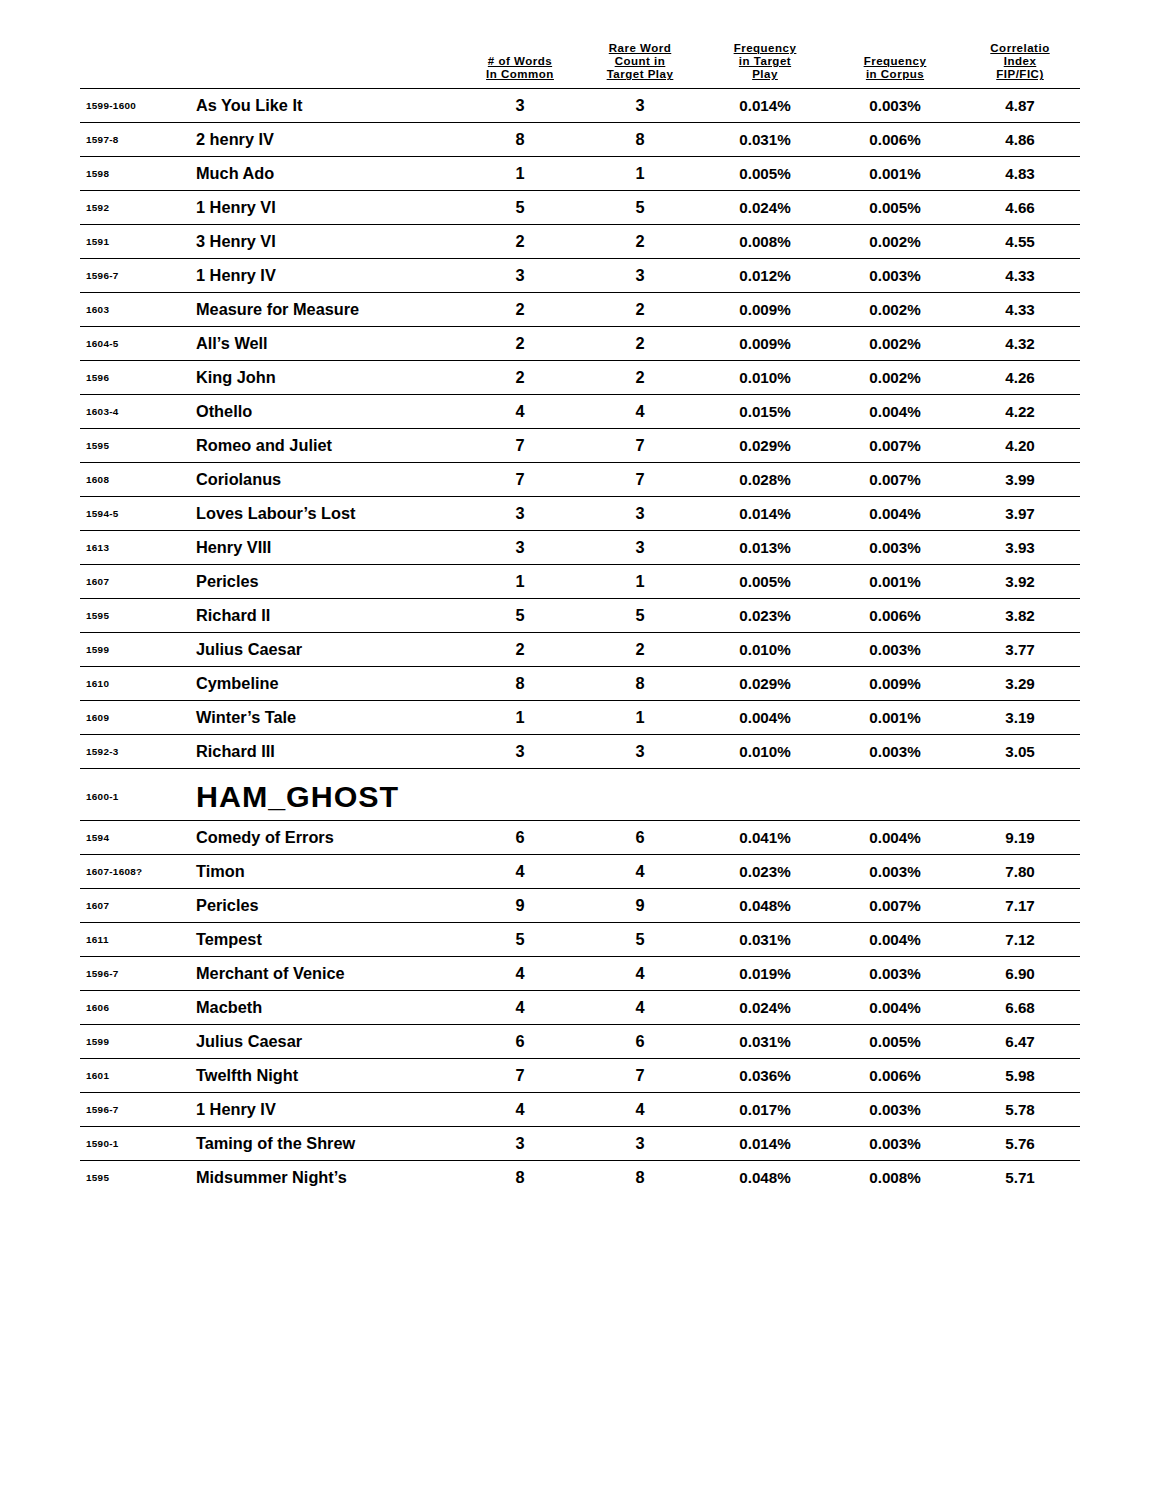| | | # of Words In Common | Rare Word Count in Target Play | Frequency in Target Play | Frequency in Corpus | Correlatio Index FIP/FIC) |
| --- | --- | --- | --- | --- | --- | --- |
| 1599-1600 | As You Like It | 3 | 3 | 0.014% | 0.003% | 4.87 |
| 1597-8 | 2 henry IV | 8 | 8 | 0.031% | 0.006% | 4.86 |
| 1598 | Much Ado | 1 | 1 | 0.005% | 0.001% | 4.83 |
| 1592 | 1 Henry VI | 5 | 5 | 0.024% | 0.005% | 4.66 |
| 1591 | 3 Henry VI | 2 | 2 | 0.008% | 0.002% | 4.55 |
| 1596-7 | 1 Henry IV | 3 | 3 | 0.012% | 0.003% | 4.33 |
| 1603 | Measure for Measure | 2 | 2 | 0.009% | 0.002% | 4.33 |
| 1604-5 | All’s Well | 2 | 2 | 0.009% | 0.002% | 4.32 |
| 1596 | King John | 2 | 2 | 0.010% | 0.002% | 4.26 |
| 1603-4 | Othello | 4 | 4 | 0.015% | 0.004% | 4.22 |
| 1595 | Romeo and Juliet | 7 | 7 | 0.029% | 0.007% | 4.20 |
| 1608 | Coriolanus | 7 | 7 | 0.028% | 0.007% | 3.99 |
| 1594-5 | Loves Labour’s Lost | 3 | 3 | 0.014% | 0.004% | 3.97 |
| 1613 | Henry VIII | 3 | 3 | 0.013% | 0.003% | 3.93 |
| 1607 | Pericles | 1 | 1 | 0.005% | 0.001% | 3.92 |
| 1595 | Richard II | 5 | 5 | 0.023% | 0.006% | 3.82 |
| 1599 | Julius Caesar | 2 | 2 | 0.010% | 0.003% | 3.77 |
| 1610 | Cymbeline | 8 | 8 | 0.029% | 0.009% | 3.29 |
| 1609 | Winter’s Tale | 1 | 1 | 0.004% | 0.001% | 3.19 |
| 1592-3 | Richard III | 3 | 3 | 0.010% | 0.003% | 3.05 |
| 1600-1 | HAM_GHOST |
| 1594 | Comedy of Errors | 6 | 6 | 0.041% | 0.004% | 9.19 |
| 1607-1608? | Timon | 4 | 4 | 0.023% | 0.003% | 7.80 |
| 1607 | Pericles | 9 | 9 | 0.048% | 0.007% | 7.17 |
| 1611 | Tempest | 5 | 5 | 0.031% | 0.004% | 7.12 |
| 1596-7 | Merchant of Venice | 4 | 4 | 0.019% | 0.003% | 6.90 |
| 1606 | Macbeth | 4 | 4 | 0.024% | 0.004% | 6.68 |
| 1599 | Julius Caesar | 6 | 6 | 0.031% | 0.005% | 6.47 |
| 1601 | Twelfth Night | 7 | 7 | 0.036% | 0.006% | 5.98 |
| 1596-7 | 1 Henry IV | 4 | 4 | 0.017% | 0.003% | 5.78 |
| 1590-1 | Taming of the Shrew | 3 | 3 | 0.014% | 0.003% | 5.76 |
| 1595 | Midsummer Night’s | 8 | 8 | 0.048% | 0.008% | 5.71 |